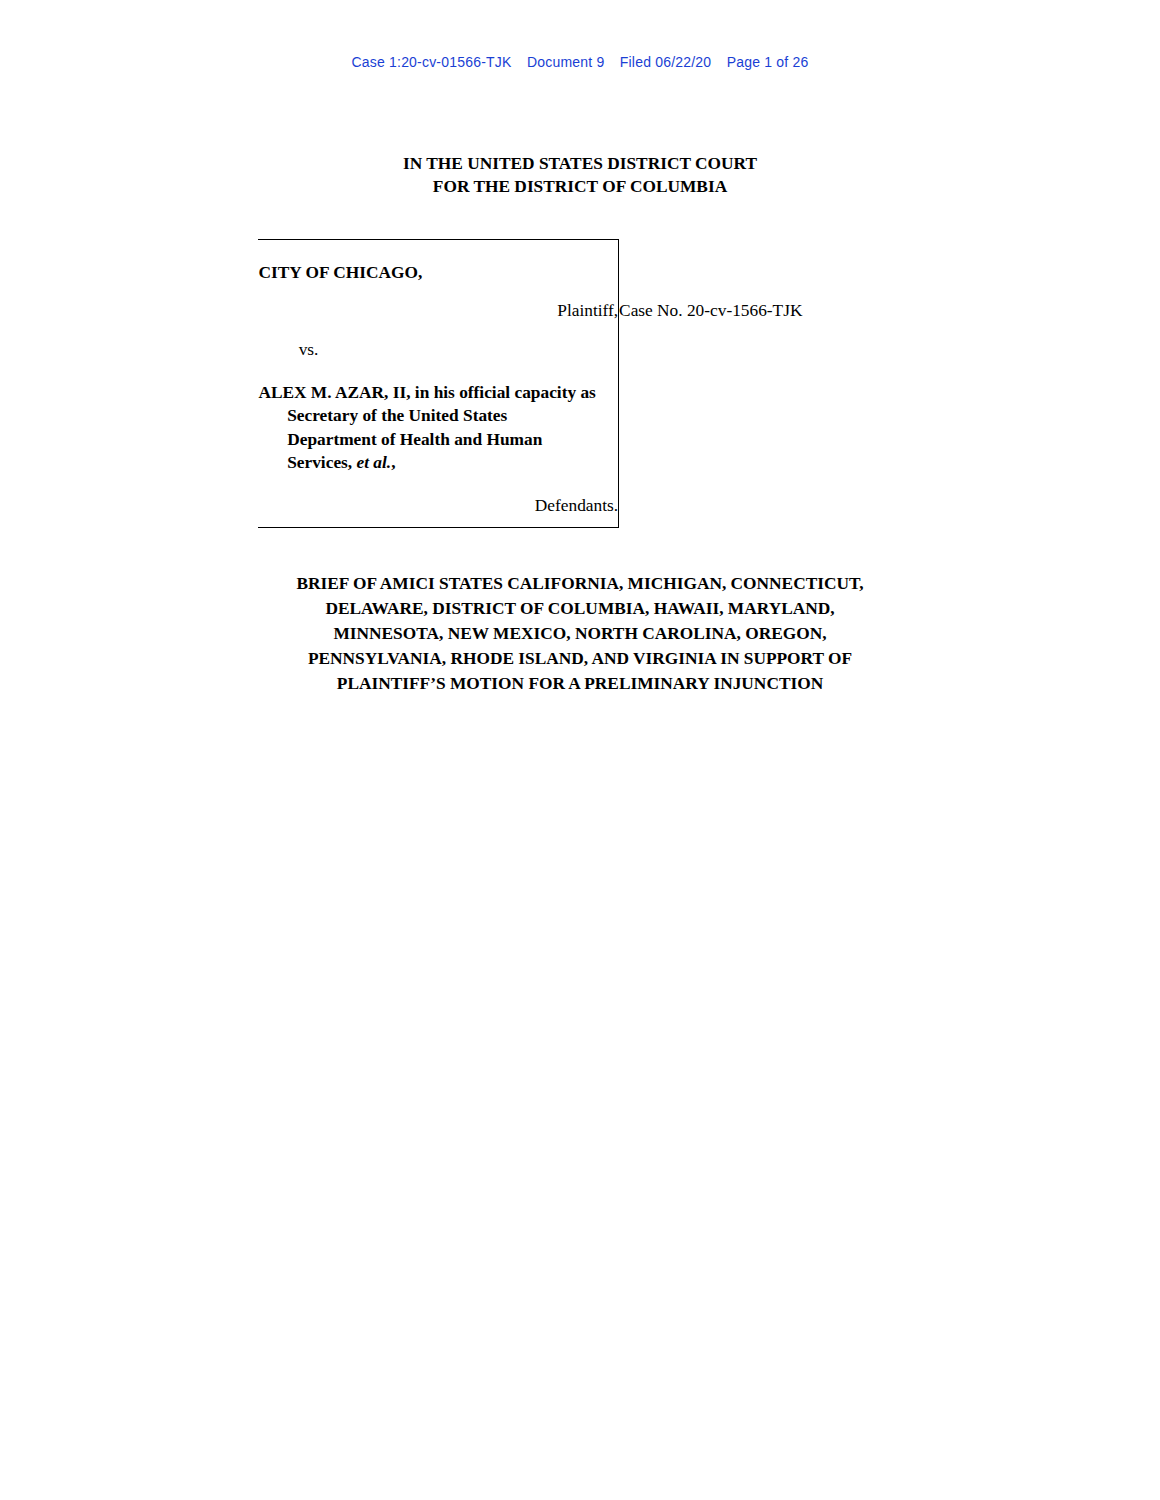Case 1:20-cv-01566-TJK Document 9 Filed 06/22/20 Page 1 of 26
IN THE UNITED STATES DISTRICT COURT
FOR THE DISTRICT OF COLUMBIA
| CITY OF CHICAGO, Plaintiff, vs. ALEX M. AZAR, II, in his official capacity as Secretary of the United States Department of Health and Human Services, et al. , Defendants. | Case No. 20-cv-1566-TJK |
BRIEF OF AMICI STATES CALIFORNIA, MICHIGAN, CONNECTICUT, DELAWARE, DISTRICT OF COLUMBIA, HAWAII, MARYLAND, MINNESOTA, NEW MEXICO, NORTH CAROLINA, OREGON, PENNSYLVANIA, RHODE ISLAND, AND VIRGINIA IN SUPPORT OF PLAINTIFF’S MOTION FOR A PRELIMINARY INJUNCTION